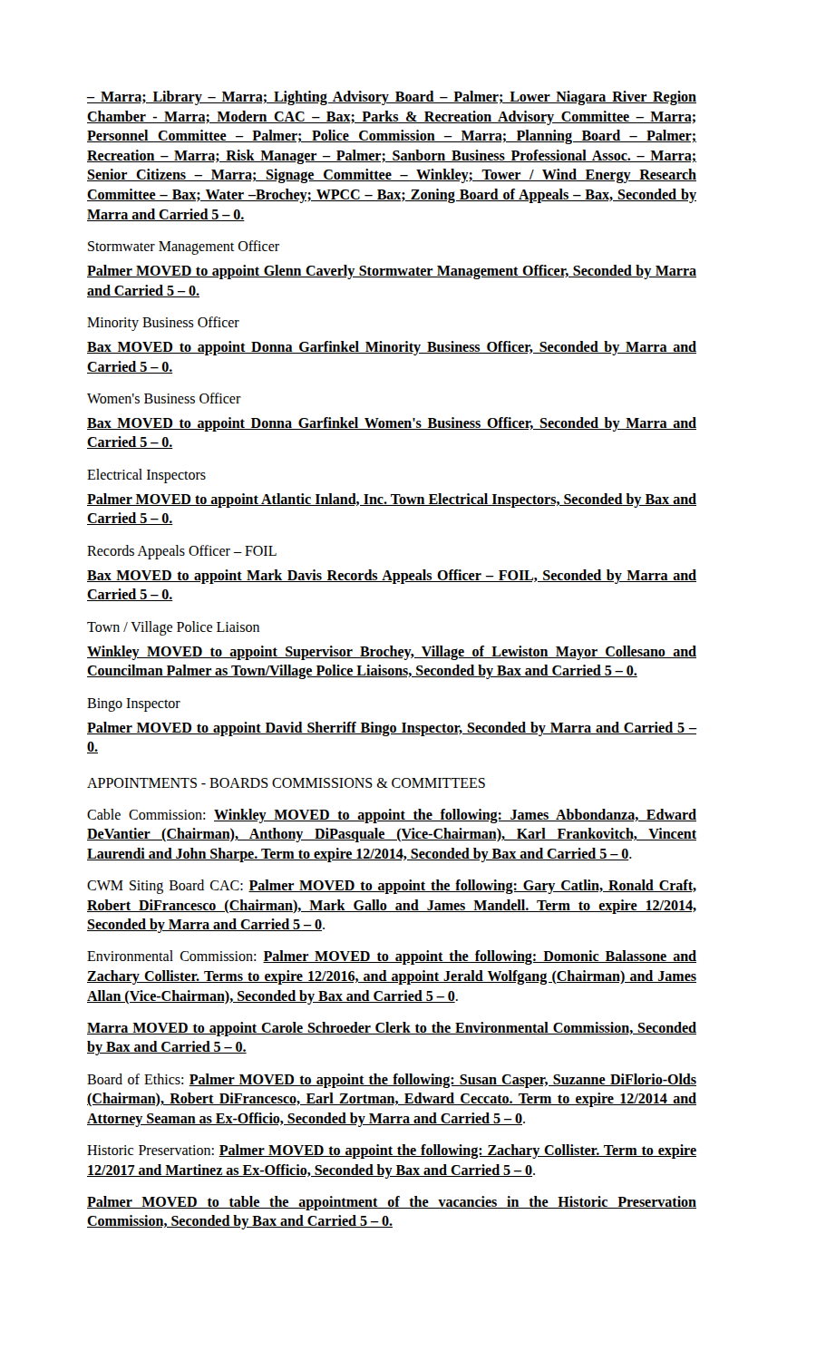– Marra; Library – Marra; Lighting Advisory Board – Palmer; Lower Niagara River Region Chamber - Marra; Modern CAC – Bax; Parks & Recreation Advisory Committee – Marra; Personnel Committee – Palmer; Police Commission – Marra; Planning Board – Palmer; Recreation – Marra; Risk Manager – Palmer; Sanborn Business Professional Assoc. – Marra; Senior Citizens – Marra; Signage Committee – Winkley; Tower / Wind Energy Research Committee – Bax; Water –Brochey; WPCC – Bax; Zoning Board of Appeals – Bax, Seconded by Marra and Carried 5 – 0.
Stormwater Management Officer
Palmer MOVED to appoint Glenn Caverly Stormwater Management Officer, Seconded by Marra and Carried 5 – 0.
Minority Business Officer
Bax MOVED to appoint Donna Garfinkel Minority Business Officer, Seconded by Marra and Carried 5 – 0.
Women's Business Officer
Bax MOVED to appoint Donna Garfinkel Women's Business Officer, Seconded by Marra and Carried 5 – 0.
Electrical Inspectors
Palmer MOVED to appoint Atlantic Inland, Inc. Town Electrical Inspectors, Seconded by Bax and Carried 5 – 0.
Records Appeals Officer – FOIL
Bax MOVED to appoint Mark Davis Records Appeals Officer – FOIL, Seconded by Marra and Carried 5 – 0.
Town / Village Police Liaison
Winkley MOVED to appoint Supervisor Brochey, Village of Lewiston Mayor Collesano and Councilman Palmer as Town/Village Police Liaisons, Seconded by Bax and Carried 5 – 0.
Bingo Inspector
Palmer MOVED to appoint David Sherriff Bingo Inspector, Seconded by Marra and Carried 5 – 0.
APPOINTMENTS - BOARDS COMMISSIONS & COMMITTEES
Cable Commission: Winkley MOVED to appoint the following: James Abbondanza, Edward DeVantier (Chairman), Anthony DiPasquale (Vice-Chairman), Karl Frankovitch, Vincent Laurendi and John Sharpe. Term to expire 12/2014, Seconded by Bax and Carried 5 – 0.
CWM Siting Board CAC: Palmer MOVED to appoint the following: Gary Catlin, Ronald Craft, Robert DiFrancesco (Chairman), Mark Gallo and James Mandell. Term to expire 12/2014, Seconded by Marra and Carried 5 – 0.
Environmental Commission: Palmer MOVED to appoint the following: Domonic Balassone and Zachary Collister. Terms to expire 12/2016, and appoint Jerald Wolfgang (Chairman) and James Allan (Vice-Chairman), Seconded by Bax and Carried 5 – 0.
Marra MOVED to appoint Carole Schroeder Clerk to the Environmental Commission, Seconded by Bax and Carried 5 – 0.
Board of Ethics: Palmer MOVED to appoint the following: Susan Casper, Suzanne DiFlorio-Olds (Chairman), Robert DiFrancesco, Earl Zortman, Edward Ceccato. Term to expire 12/2014 and Attorney Seaman as Ex-Officio, Seconded by Marra and Carried 5 – 0.
Historic Preservation: Palmer MOVED to appoint the following: Zachary Collister. Term to expire 12/2017 and Martinez as Ex-Officio, Seconded by Bax and Carried 5 – 0.
Palmer MOVED to table the appointment of the vacancies in the Historic Preservation Commission, Seconded by Bax and Carried 5 – 0.